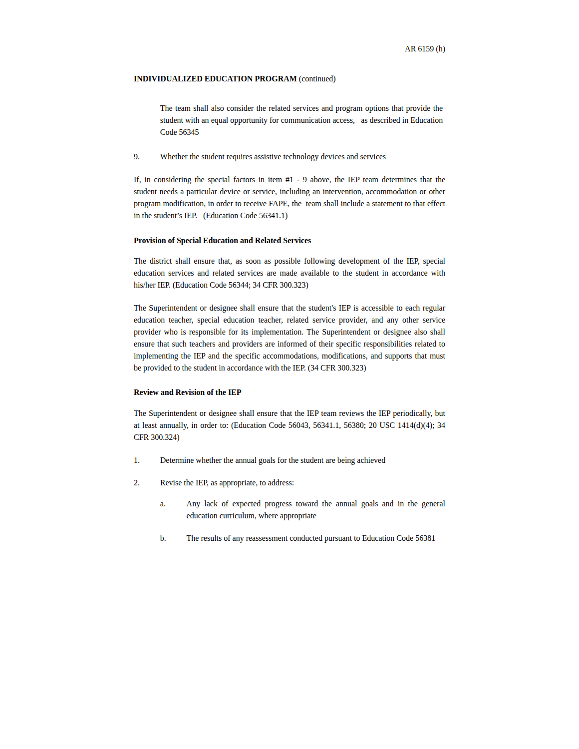AR 6159 (h)
INDIVIDUALIZED EDUCATION PROGRAM (continued)
The team shall also consider the related services and program options that provide the student with an equal opportunity for communication access, as described in Education Code 56345
9.
Whether the student requires assistive technology devices and services
If, in considering the special factors in item #1 - 9 above, the IEP team determines that the student needs a particular device or service, including an intervention, accommodation or other program modification, in order to receive FAPE, the team shall include a statement to that effect in the student’s IEP. (Education Code 56341.1)
Provision of Special Education and Related Services
The district shall ensure that, as soon as possible following development of the IEP, special education services and related services are made available to the student in accordance with his/her IEP. (Education Code 56344; 34 CFR 300.323)
The Superintendent or designee shall ensure that the student's IEP is accessible to each regular education teacher, special education teacher, related service provider, and any other service provider who is responsible for its implementation. The Superintendent or designee also shall ensure that such teachers and providers are informed of their specific responsibilities related to implementing the IEP and the specific accommodations, modifications, and supports that must be provided to the student in accordance with the IEP. (34 CFR 300.323)
Review and Revision of the IEP
The Superintendent or designee shall ensure that the IEP team reviews the IEP periodically, but at least annually, in order to: (Education Code 56043, 56341.1, 56380; 20 USC 1414(d)(4); 34 CFR 300.324)
1.
Determine whether the annual goals for the student are being achieved
2.
Revise the IEP, as appropriate, to address:
a.
Any lack of expected progress toward the annual goals and in the general education curriculum, where appropriate
b.
The results of any reassessment conducted pursuant to Education Code 56381